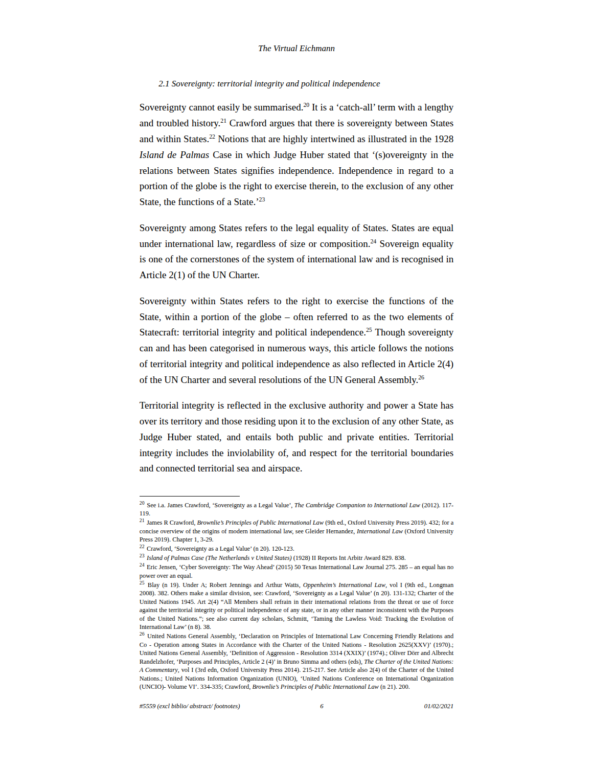The Virtual Eichmann
2.1 Sovereignty: territorial integrity and political independence
Sovereignty cannot easily be summarised.20 It is a ‘catch-all’ term with a lengthy and troubled history.21 Crawford argues that there is sovereignty between States and within States.22 Notions that are highly intertwined as illustrated in the 1928 Island de Palmas Case in which Judge Huber stated that ‘(s)overeignty in the relations between States signifies independence. Independence in regard to a portion of the globe is the right to exercise therein, to the exclusion of any other State, the functions of a State.’23
Sovereignty among States refers to the legal equality of States. States are equal under international law, regardless of size or composition.24 Sovereign equality is one of the cornerstones of the system of international law and is recognised in Article 2(1) of the UN Charter.
Sovereignty within States refers to the right to exercise the functions of the State, within a portion of the globe – often referred to as the two elements of Statecraft: territorial integrity and political independence.25 Though sovereignty can and has been categorised in numerous ways, this article follows the notions of territorial integrity and political independence as also reflected in Article 2(4) of the UN Charter and several resolutions of the UN General Assembly.26
Territorial integrity is reflected in the exclusive authority and power a State has over its territory and those residing upon it to the exclusion of any other State, as Judge Huber stated, and entails both public and private entities. Territorial integrity includes the inviolability of, and respect for the territorial boundaries and connected territorial sea and airspace.
20 See i.a. James Crawford, ‘Sovereignty as a Legal Value’, The Cambridge Companion to International Law (2012). 117-119.
21 James R Crawford, Brownlie’s Principles of Public International Law (9th ed., Oxford University Press 2019). 432; for a concise overview of the origins of modern international law, see Gleider Hernandez, International Law (Oxford University Press 2019). Chapter 1, 3-29.
22 Crawford, ‘Sovereignty as a Legal Value’ (n 20). 120-123.
23 Island of Palmas Case (The Netherlands v United States) (1928) II Reports Int Arbitr Award 829. 838.
24 Eric Jensen, ‘Cyber Sovereignty: The Way Ahead’ (2015) 50 Texas International Law Journal 275. 285 – an equal has no power over an equal.
25 Blay (n 19). Under A; Robert Jennings and Arthur Watts, Oppenheim’s International Law, vol I (9th ed., Longman 2008). 382. Others make a similar division, see: Crawford, ‘Sovereignty as a Legal Value’ (n 20). 131-132; Charter of the United Nations 1945. Art 2(4) “All Members shall refrain in their international relations from the threat or use of force against the territorial integrity or political independence of any state, or in any other manner inconsistent with the Purposes of the United Nations.”; see also current day scholars, Schmitt, ‘Taming the Lawless Void: Tracking the Evolution of International Law’ (n 8). 38.
26 United Nations General Assembly, ‘Declaration on Principles of International Law Concerning Friendly Relations and Co - Operation among States in Accordance with the Charter of the United Nations - Resolution 2625(XXV)’ (1970).; United Nations General Assembly, ‘Definition of Aggression - Resolution 3314 (XXIX)’ (1974).; Oliver Dörr and Albrecht Randelzhofer, ‘Purposes and Principles, Article 2 (4)’ in Bruno Simma and others (eds), The Charter of the United Nations: A Commentary, vol I (3rd edn, Oxford University Press 2014). 215-217. See Article also 2(4) of the Charter of the United Nations.; United Nations Information Organization (UNIO), ‘United Nations Conference on International Organization (UNCIO)- Volume VI’. 334-335; Crawford, Brownlie’s Principles of Public International Law (n 21). 200.
#5559 (excl biblio/ abstract/ footnotes) 6 01/02/2021